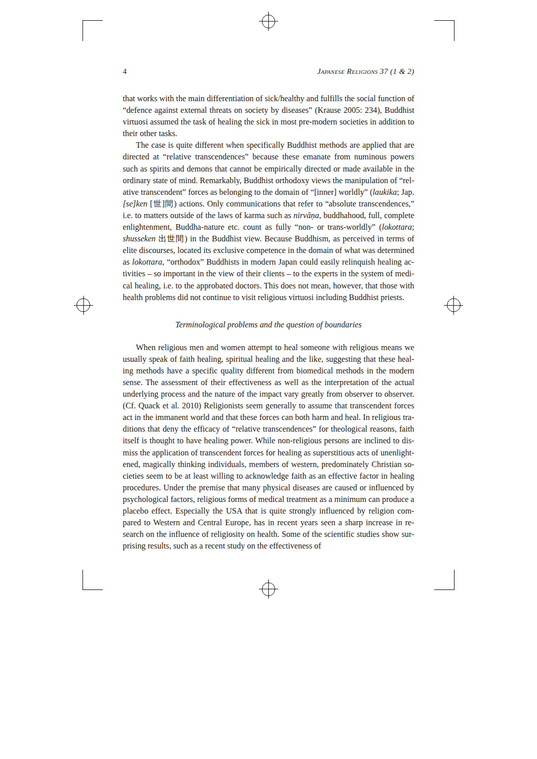4 Japanese Religions 37 (1 & 2)
that works with the main differentiation of sick/healthy and fulfills the social function of “defence against external threats on society by diseases” (Krause 2005: 234), Buddhist virtuosi assumed the task of healing the sick in most pre-modern societies in addition to their other tasks.
The case is quite different when specifically Buddhist methods are applied that are directed at “relative transcendences” because these emanate from numinous powers such as spirits and demons that cannot be empirically directed or made available in the ordinary state of mind. Remarkably, Buddhist orthodoxy views the manipulation of “relative transcendent” forces as belonging to the domain of “[inner] worldly” (laukika; Jap. [se]ken [世]間) actions. Only communications that refer to “absolute transcendences,” i.e. to matters outside of the laws of karma such as nirvāṇa, buddhahood, full, complete enlightenment, Buddha-nature etc. count as fully “non- or trans-worldly” (lokottara; shusseken 出世間) in the Buddhist view. Because Buddhism, as perceived in terms of elite discourses, located its exclusive competence in the domain of what was determined as lokottara, “orthodox” Buddhists in modern Japan could easily relinquish healing activities – so important in the view of their clients – to the experts in the system of medical healing, i.e. to the approbated doctors. This does not mean, however, that those with health problems did not continue to visit religious virtuosi including Buddhist priests.
Terminological problems and the question of boundaries
When religious men and women attempt to heal someone with religious means we usually speak of faith healing, spiritual healing and the like, suggesting that these healing methods have a specific quality different from biomedical methods in the modern sense. The assessment of their effectiveness as well as the interpretation of the actual underlying process and the nature of the impact vary greatly from observer to observer. (Cf. Quack et al. 2010) Religionists seem generally to assume that transcendent forces act in the immanent world and that these forces can both harm and heal. In religious traditions that deny the efficacy of “relative transcendences” for theological reasons, faith itself is thought to have healing power. While non-religious persons are inclined to dismiss the application of transcendent forces for healing as superstitious acts of unenlightened, magically thinking individuals, members of western, predominately Christian societies seem to be at least willing to acknowledge faith as an effective factor in healing procedures. Under the premise that many physical diseases are caused or influenced by psychological factors, religious forms of medical treatment as a minimum can produce a placebo effect. Especially the USA that is quite strongly influenced by religion compared to Western and Central Europe, has in recent years seen a sharp increase in research on the influence of religiosity on health. Some of the scientific studies show surprising results, such as a recent study on the effectiveness of